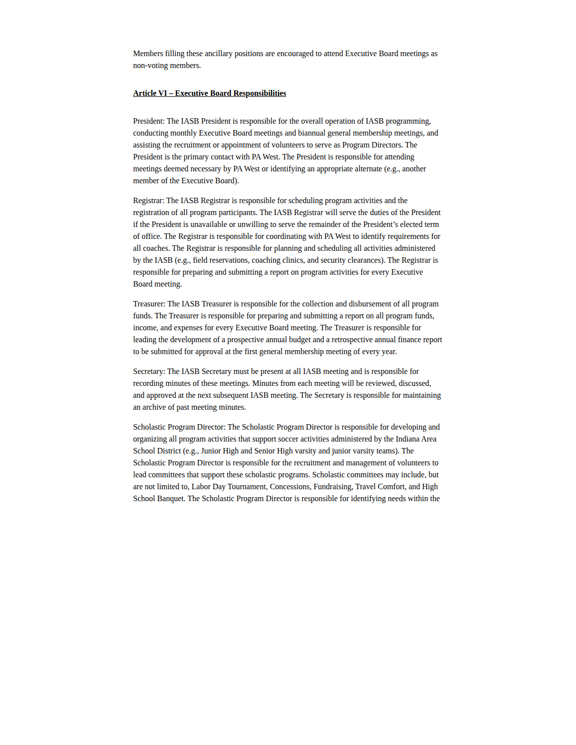Members filling these ancillary positions are encouraged to attend Executive Board meetings as non-voting members.
Article VI – Executive Board Responsibilities
President: The IASB President is responsible for the overall operation of IASB programming, conducting monthly Executive Board meetings and biannual general membership meetings, and assisting the recruitment or appointment of volunteers to serve as Program Directors. The President is the primary contact with PA West. The President is responsible for attending meetings deemed necessary by PA West or identifying an appropriate alternate (e.g., another member of the Executive Board).
Registrar: The IASB Registrar is responsible for scheduling program activities and the registration of all program participants. The IASB Registrar will serve the duties of the President if the President is unavailable or unwilling to serve the remainder of the President’s elected term of office. The Registrar is responsible for coordinating with PA West to identify requirements for all coaches. The Registrar is responsible for planning and scheduling all activities administered by the IASB (e.g., field reservations, coaching clinics, and security clearances). The Registrar is responsible for preparing and submitting a report on program activities for every Executive Board meeting.
Treasurer: The IASB Treasurer is responsible for the collection and disbursement of all program funds. The Treasurer is responsible for preparing and submitting a report on all program funds, income, and expenses for every Executive Board meeting. The Treasurer is responsible for leading the development of a prospective annual budget and a retrospective annual finance report to be submitted for approval at the first general membership meeting of every year.
Secretary: The IASB Secretary must be present at all IASB meeting and is responsible for recording minutes of these meetings. Minutes from each meeting will be reviewed, discussed, and approved at the next subsequent IASB meeting. The Secretary is responsible for maintaining an archive of past meeting minutes.
Scholastic Program Director: The Scholastic Program Director is responsible for developing and organizing all program activities that support soccer activities administered by the Indiana Area School District (e.g., Junior High and Senior High varsity and junior varsity teams). The Scholastic Program Director is responsible for the recruitment and management of volunteers to lead committees that support these scholastic programs. Scholastic committees may include, but are not limited to, Labor Day Tournament, Concessions, Fundraising, Travel Comfort, and High School Banquet. The Scholastic Program Director is responsible for identifying needs within the